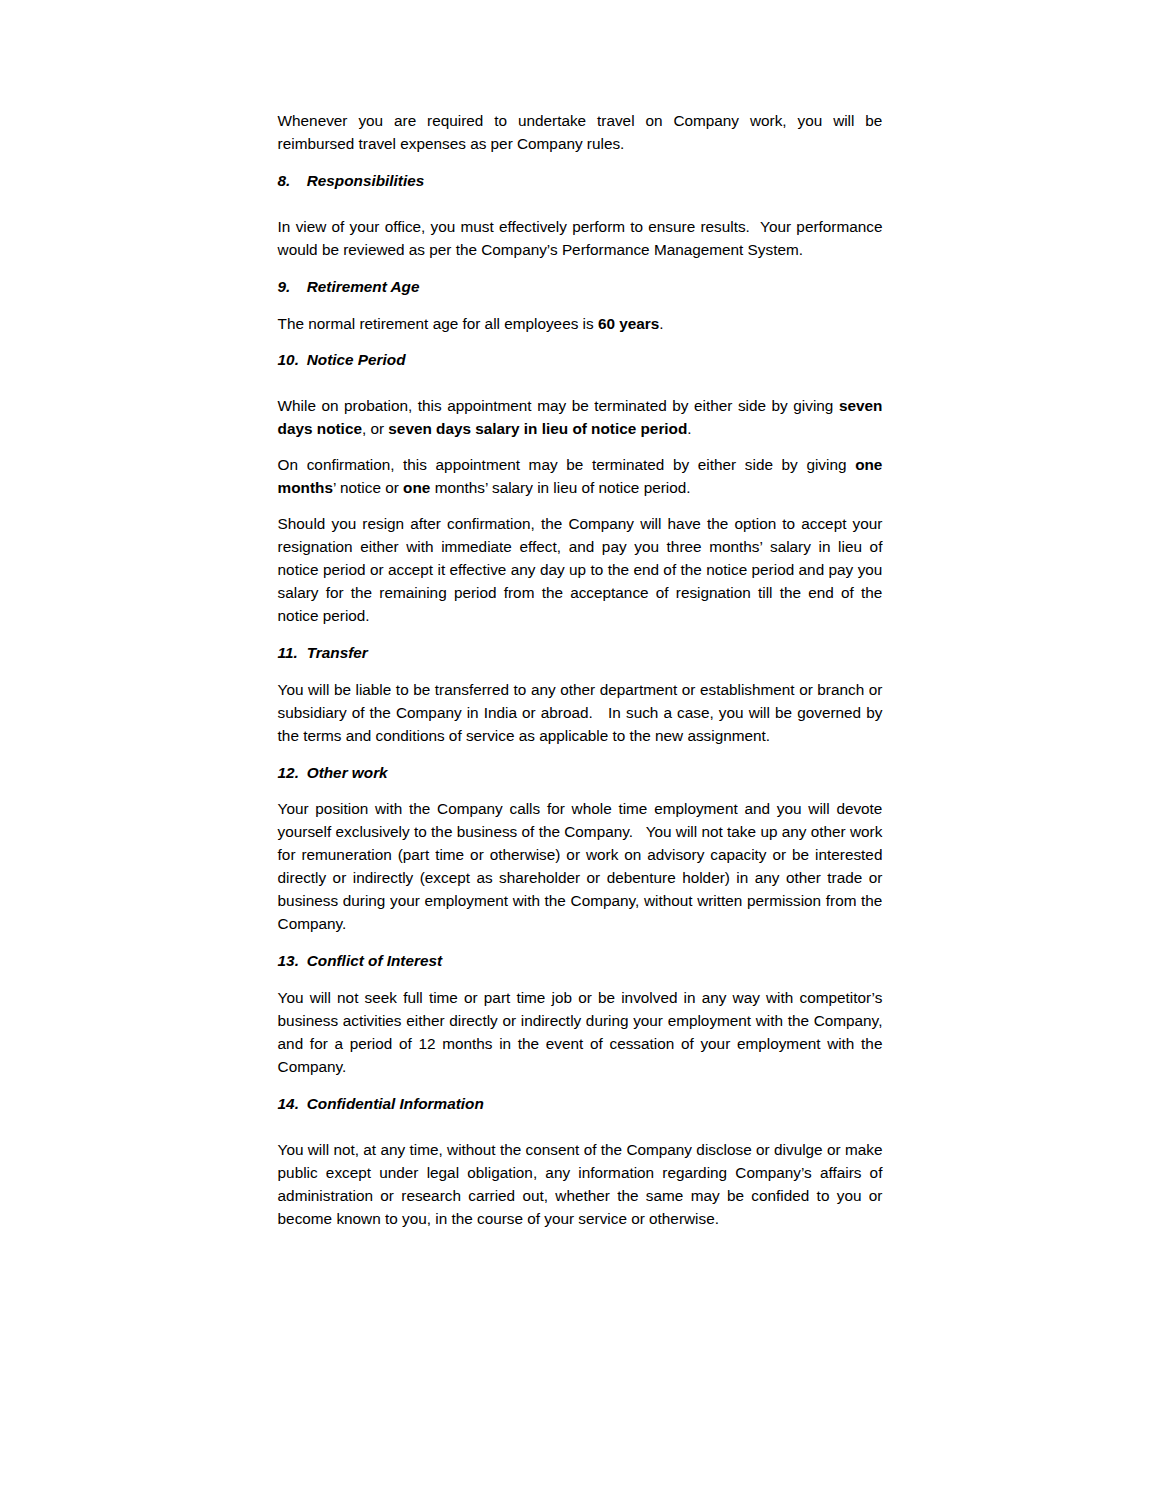Whenever you are required to undertake travel on Company work, you will be reimbursed travel expenses as per Company rules.
8. Responsibilities
In view of your office, you must effectively perform to ensure results. Your performance would be reviewed as per the Company’s Performance Management System.
9. Retirement Age
The normal retirement age for all employees is 60 years.
10. Notice Period
While on probation, this appointment may be terminated by either side by giving seven days notice, or seven days salary in lieu of notice period.
On confirmation, this appointment may be terminated by either side by giving one months’ notice or one months’ salary in lieu of notice period.
Should you resign after confirmation, the Company will have the option to accept your resignation either with immediate effect, and pay you three months’ salary in lieu of notice period or accept it effective any day up to the end of the notice period and pay you salary for the remaining period from the acceptance of resignation till the end of the notice period.
11. Transfer
You will be liable to be transferred to any other department or establishment or branch or subsidiary of the Company in India or abroad. In such a case, you will be governed by the terms and conditions of service as applicable to the new assignment.
12. Other work
Your position with the Company calls for whole time employment and you will devote yourself exclusively to the business of the Company. You will not take up any other work for remuneration (part time or otherwise) or work on advisory capacity or be interested directly or indirectly (except as shareholder or debenture holder) in any other trade or business during your employment with the Company, without written permission from the Company.
13. Conflict of Interest
You will not seek full time or part time job or be involved in any way with competitor’s business activities either directly or indirectly during your employment with the Company, and for a period of 12 months in the event of cessation of your employment with the Company.
14. Confidential Information
You will not, at any time, without the consent of the Company disclose or divulge or make public except under legal obligation, any information regarding Company’s affairs of administration or research carried out, whether the same may be confided to you or become known to you, in the course of your service or otherwise.